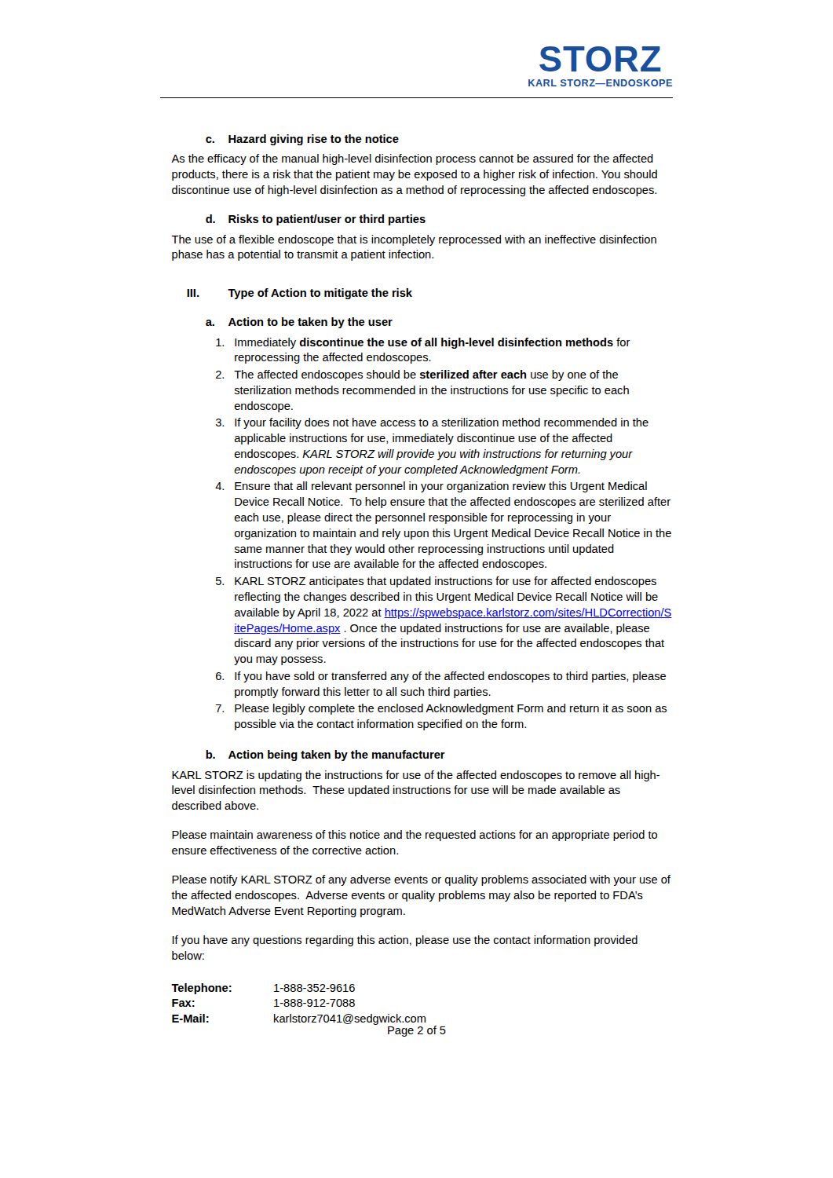STORZ
KARL STORZ—ENDOSKOPE
c. Hazard giving rise to the notice
As the efficacy of the manual high-level disinfection process cannot be assured for the affected products, there is a risk that the patient may be exposed to a higher risk of infection. You should discontinue use of high-level disinfection as a method of reprocessing the affected endoscopes.
d. Risks to patient/user or third parties
The use of a flexible endoscope that is incompletely reprocessed with an ineffective disinfection phase has a potential to transmit a patient infection.
III. Type of Action to mitigate the risk
a. Action to be taken by the user
Immediately discontinue the use of all high-level disinfection methods for reprocessing the affected endoscopes.
The affected endoscopes should be sterilized after each use by one of the sterilization methods recommended in the instructions for use specific to each endoscope.
If your facility does not have access to a sterilization method recommended in the applicable instructions for use, immediately discontinue use of the affected endoscopes. KARL STORZ will provide you with instructions for returning your endoscopes upon receipt of your completed Acknowledgment Form.
Ensure that all relevant personnel in your organization review this Urgent Medical Device Recall Notice. To help ensure that the affected endoscopes are sterilized after each use, please direct the personnel responsible for reprocessing in your organization to maintain and rely upon this Urgent Medical Device Recall Notice in the same manner that they would other reprocessing instructions until updated instructions for use are available for the affected endoscopes.
KARL STORZ anticipates that updated instructions for use for affected endoscopes reflecting the changes described in this Urgent Medical Device Recall Notice will be available by April 18, 2022 at https://spwebspace.karlstorz.com/sites/HLDCorrection/SitePages/Home.aspx . Once the updated instructions for use are available, please discard any prior versions of the instructions for use for the affected endoscopes that you may possess.
If you have sold or transferred any of the affected endoscopes to third parties, please promptly forward this letter to all such third parties.
Please legibly complete the enclosed Acknowledgment Form and return it as soon as possible via the contact information specified on the form.
b. Action being taken by the manufacturer
KARL STORZ is updating the instructions for use of the affected endoscopes to remove all high-level disinfection methods. These updated instructions for use will be made available as described above.
Please maintain awareness of this notice and the requested actions for an appropriate period to ensure effectiveness of the corrective action.
Please notify KARL STORZ of any adverse events or quality problems associated with your use of the affected endoscopes. Adverse events or quality problems may also be reported to FDA’s MedWatch Adverse Event Reporting program.
If you have any questions regarding this action, please use the contact information provided below:
| Telephone: | 1-888-352-9616 |
| Fax: | 1-888-912-7088 |
| E-Mail: | karlstorz7041@sedgwick.com |
Page 2 of 5